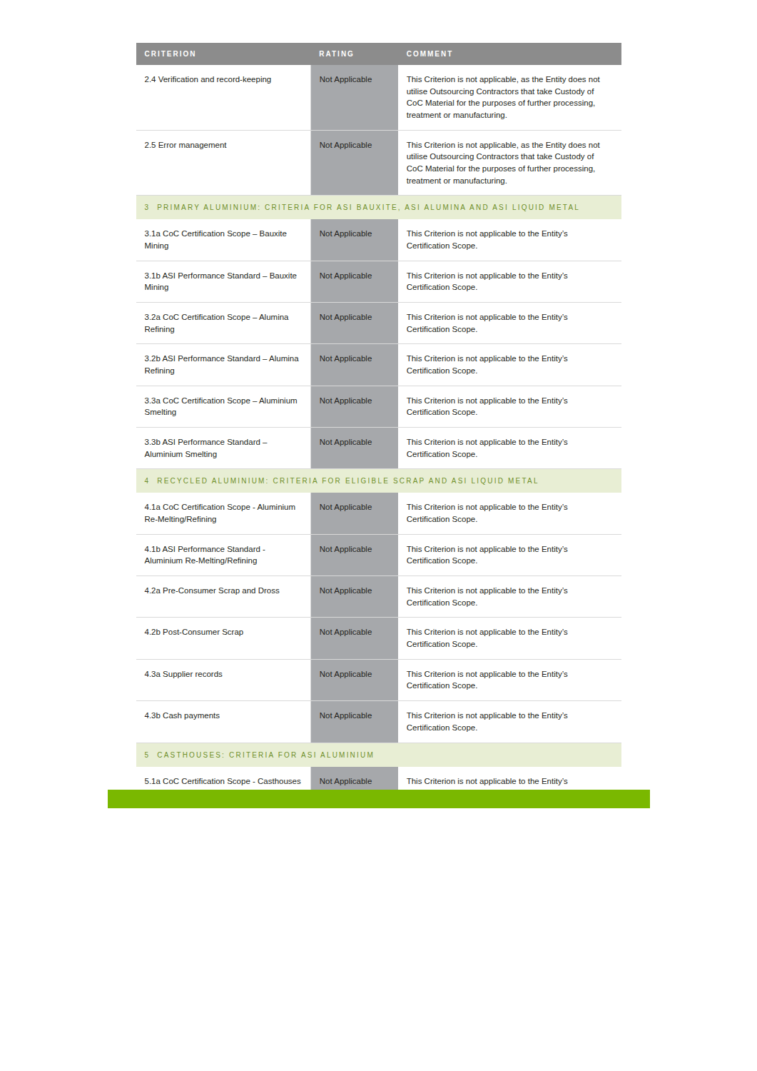| CRITERION | RATING | COMMENT |
| --- | --- | --- |
| 2.4 Verification and record-keeping | Not Applicable | This Criterion is not applicable, as the Entity does not utilise Outsourcing Contractors that take Custody of CoC Material for the purposes of further processing, treatment or manufacturing. |
| 2.5 Error management | Not Applicable | This Criterion is not applicable, as the Entity does not utilise Outsourcing Contractors that take Custody of CoC Material for the purposes of further processing, treatment or manufacturing. |
| 3 PRIMARY ALUMINIUM: CRITERIA FOR ASI BAUXITE, ASI ALUMINA AND ASI LIQUID METAL |
| 3.1a CoC Certification Scope – Bauxite Mining | Not Applicable | This Criterion is not applicable to the Entity’s Certification Scope. |
| 3.1b ASI Performance Standard – Bauxite Mining | Not Applicable | This Criterion is not applicable to the Entity’s Certification Scope. |
| 3.2a CoC Certification Scope – Alumina Refining | Not Applicable | This Criterion is not applicable to the Entity’s Certification Scope. |
| 3.2b ASI Performance Standard – Alumina Refining | Not Applicable | This Criterion is not applicable to the Entity’s Certification Scope. |
| 3.3a CoC Certification Scope – Aluminium Smelting | Not Applicable | This Criterion is not applicable to the Entity’s Certification Scope. |
| 3.3b ASI Performance Standard – Aluminium Smelting | Not Applicable | This Criterion is not applicable to the Entity’s Certification Scope. |
| 4 RECYCLED ALUMINIUM: CRITERIA FOR ELIGIBLE SCRAP AND ASI LIQUID METAL |
| 4.1a CoC Certification Scope - Aluminium Re-Melting/Refining | Not Applicable | This Criterion is not applicable to the Entity’s Certification Scope. |
| 4.1b ASI Performance Standard - Aluminium Re-Melting/Refining | Not Applicable | This Criterion is not applicable to the Entity’s Certification Scope. |
| 4.2a Pre-Consumer Scrap and Dross | Not Applicable | This Criterion is not applicable to the Entity’s Certification Scope. |
| 4.2b Post-Consumer Scrap | Not Applicable | This Criterion is not applicable to the Entity’s Certification Scope. |
| 4.3a Supplier records | Not Applicable | This Criterion is not applicable to the Entity’s Certification Scope. |
| 4.3b Cash payments | Not Applicable | This Criterion is not applicable to the Entity’s Certification Scope. |
| 5 CASTHOUSES: CRITERIA FOR ASI ALUMINIUM |
| 5.1a CoC Certification Scope - Casthouses | Not Applicable | This Criterion is not applicable to the Entity’s Certification Scope. |